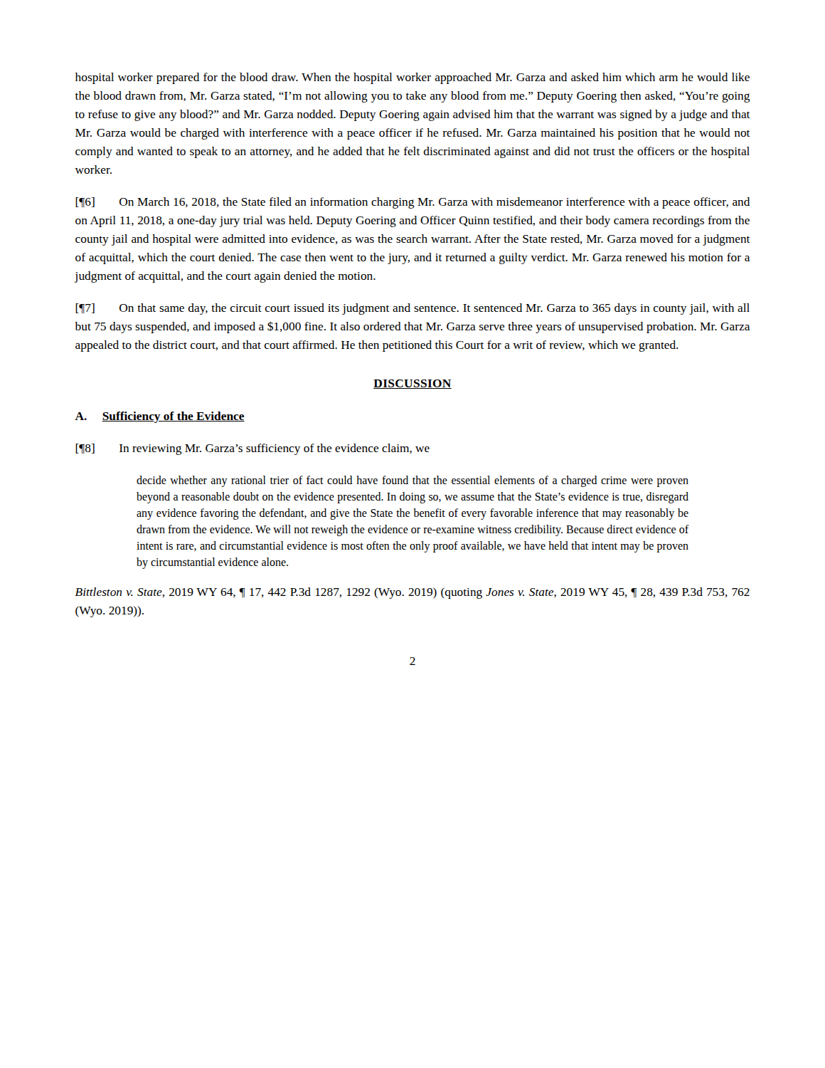hospital worker prepared for the blood draw. When the hospital worker approached Mr. Garza and asked him which arm he would like the blood drawn from, Mr. Garza stated, “I’m not allowing you to take any blood from me.” Deputy Goering then asked, “You’re going to refuse to give any blood?” and Mr. Garza nodded. Deputy Goering again advised him that the warrant was signed by a judge and that Mr. Garza would be charged with interference with a peace officer if he refused. Mr. Garza maintained his position that he would not comply and wanted to speak to an attorney, and he added that he felt discriminated against and did not trust the officers or the hospital worker.
[¶6] On March 16, 2018, the State filed an information charging Mr. Garza with misdemeanor interference with a peace officer, and on April 11, 2018, a one-day jury trial was held. Deputy Goering and Officer Quinn testified, and their body camera recordings from the county jail and hospital were admitted into evidence, as was the search warrant. After the State rested, Mr. Garza moved for a judgment of acquittal, which the court denied. The case then went to the jury, and it returned a guilty verdict. Mr. Garza renewed his motion for a judgment of acquittal, and the court again denied the motion.
[¶7] On that same day, the circuit court issued its judgment and sentence. It sentenced Mr. Garza to 365 days in county jail, with all but 75 days suspended, and imposed a $1,000 fine. It also ordered that Mr. Garza serve three years of unsupervised probation. Mr. Garza appealed to the district court, and that court affirmed. He then petitioned this Court for a writ of review, which we granted.
DISCUSSION
A. Sufficiency of the Evidence
[¶8] In reviewing Mr. Garza’s sufficiency of the evidence claim, we
decide whether any rational trier of fact could have found that the essential elements of a charged crime were proven beyond a reasonable doubt on the evidence presented. In doing so, we assume that the State’s evidence is true, disregard any evidence favoring the defendant, and give the State the benefit of every favorable inference that may reasonably be drawn from the evidence. We will not reweigh the evidence or re-examine witness credibility. Because direct evidence of intent is rare, and circumstantial evidence is most often the only proof available, we have held that intent may be proven by circumstantial evidence alone.
Bittleston v. State, 2019 WY 64, ¶ 17, 442 P.3d 1287, 1292 (Wyo. 2019) (quoting Jones v. State, 2019 WY 45, ¶ 28, 439 P.3d 753, 762 (Wyo. 2019)).
2